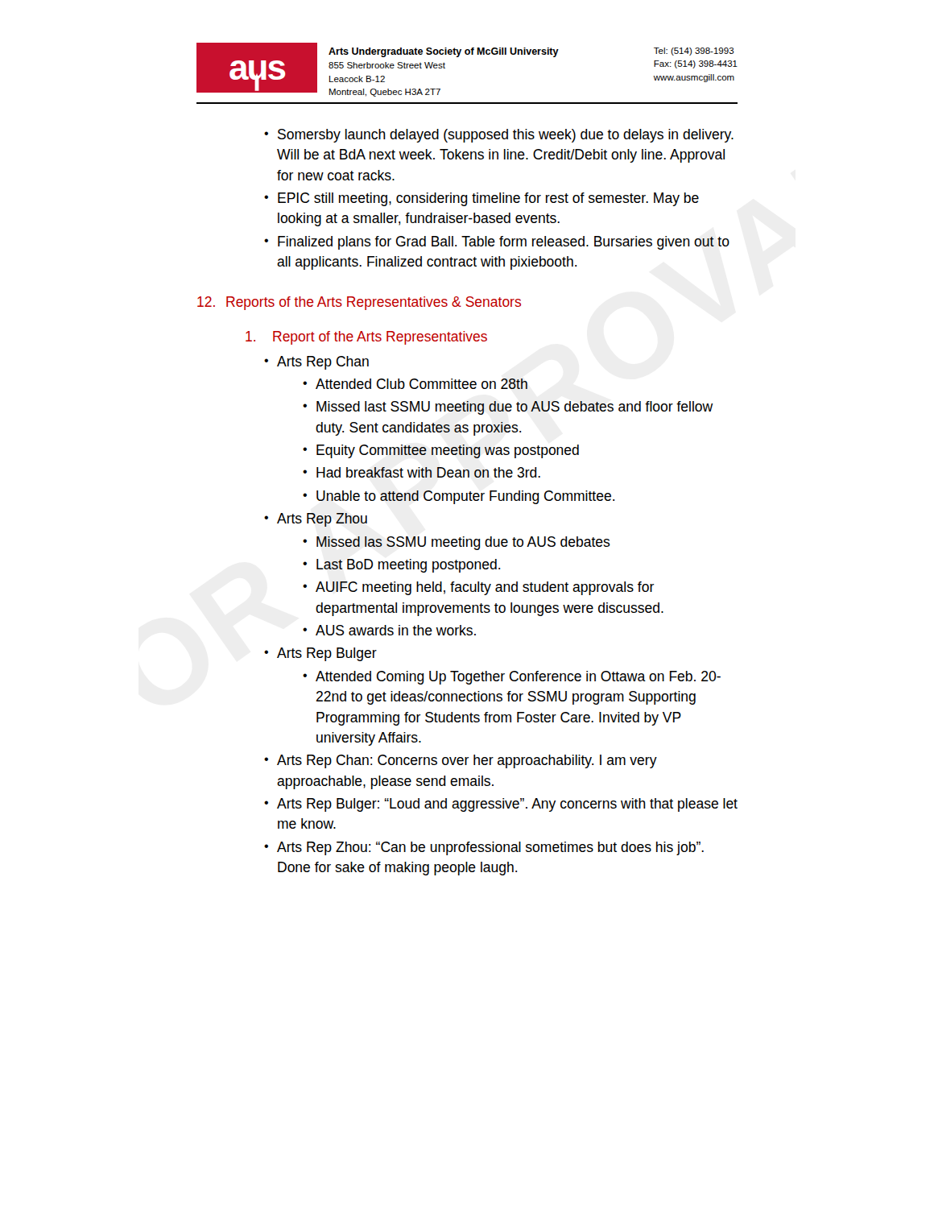FOR APPROVAL
aus
Arts Undergraduate Society of McGill University
855 Sherbrooke Street West
Leacock B-12
Montreal, Quebec H3A 2T7
Tel: (514) 398-1993
Fax: (514) 398-4431
www.ausmcgill.com
Somersby launch delayed (supposed this week) due to delays in delivery. Will be at BdA next week. Tokens in line. Credit/Debit only line. Approval for new coat racks.
EPIC still meeting, considering timeline for rest of semester. May be looking at a smaller, fundraiser-based events.
Finalized plans for Grad Ball. Table form released. Bursaries given out to all applicants. Finalized contract with pixiebooth.
12. Reports of the Arts Representatives & Senators
1. Report of the Arts Representatives
Arts Rep Chan
Attended Club Committee on 28th
Missed last SSMU meeting due to AUS debates and floor fellow duty. Sent candidates as proxies.
Equity Committee meeting was postponed
Had breakfast with Dean on the 3rd.
Unable to attend Computer Funding Committee.
Arts Rep Zhou
Missed las SSMU meeting due to AUS debates
Last BoD meeting postponed.
AUIFC meeting held, faculty and student approvals for departmental improvements to lounges were discussed.
AUS awards in the works.
Arts Rep Bulger
Attended Coming Up Together Conference in Ottawa on Feb. 20-22nd to get ideas/connections for SSMU program Supporting Programming for Students from Foster Care. Invited by VP university Affairs.
Arts Rep Chan: Concerns over her approachability. I am very approachable, please send emails.
Arts Rep Bulger: “Loud and aggressive”. Any concerns with that please let me know.
Arts Rep Zhou: “Can be unprofessional sometimes but does his job”. Done for sake of making people laugh.